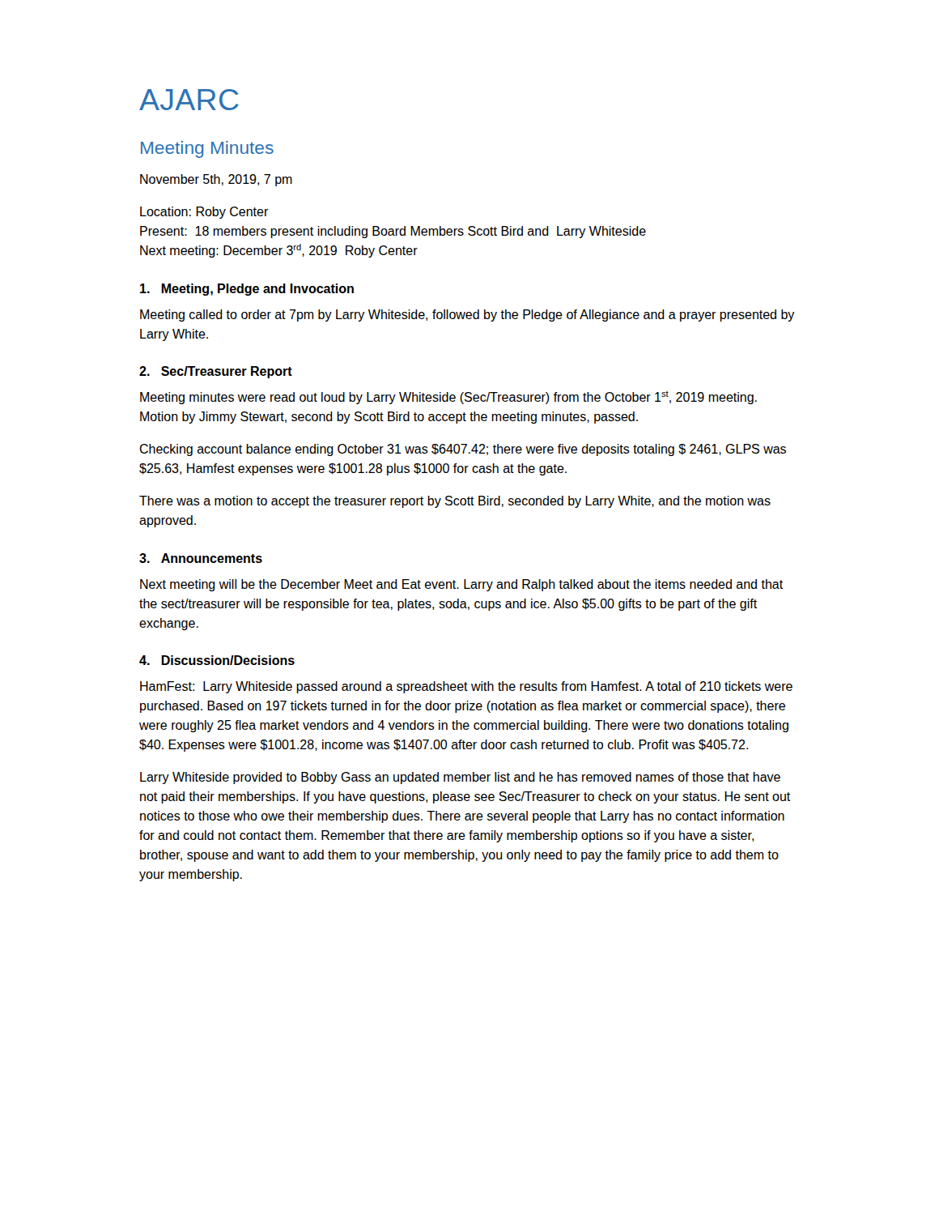AJARC
Meeting Minutes
November 5th, 2019, 7 pm
Location: Roby Center
Present: 18 members present including Board Members Scott Bird and Larry Whiteside
Next meeting: December 3rd, 2019 Roby Center
Meeting, Pledge and Invocation
Meeting called to order at 7pm by Larry Whiteside, followed by the Pledge of Allegiance and a prayer presented by Larry White.
Sec/Treasurer Report
Meeting minutes were read out loud by Larry Whiteside (Sec/Treasurer) from the October 1st, 2019 meeting. Motion by Jimmy Stewart, second by Scott Bird to accept the meeting minutes, passed.
Checking account balance ending October 31 was $6407.42; there were five deposits totaling $ 2461, GLPS was $25.63, Hamfest expenses were $1001.28 plus $1000 for cash at the gate.
There was a motion to accept the treasurer report by Scott Bird, seconded by Larry White, and the motion was approved.
Announcements
Next meeting will be the December Meet and Eat event. Larry and Ralph talked about the items needed and that the sect/treasurer will be responsible for tea, plates, soda, cups and ice. Also $5.00 gifts to be part of the gift exchange.
Discussion/Decisions
HamFest: Larry Whiteside passed around a spreadsheet with the results from Hamfest. A total of 210 tickets were purchased. Based on 197 tickets turned in for the door prize (notation as flea market or commercial space), there were roughly 25 flea market vendors and 4 vendors in the commercial building. There were two donations totaling $40. Expenses were $1001.28, income was $1407.00 after door cash returned to club. Profit was $405.72.
Larry Whiteside provided to Bobby Gass an updated member list and he has removed names of those that have not paid their memberships. If you have questions, please see Sec/Treasurer to check on your status. He sent out notices to those who owe their membership dues. There are several people that Larry has no contact information for and could not contact them. Remember that there are family membership options so if you have a sister, brother, spouse and want to add them to your membership, you only need to pay the family price to add them to your membership.